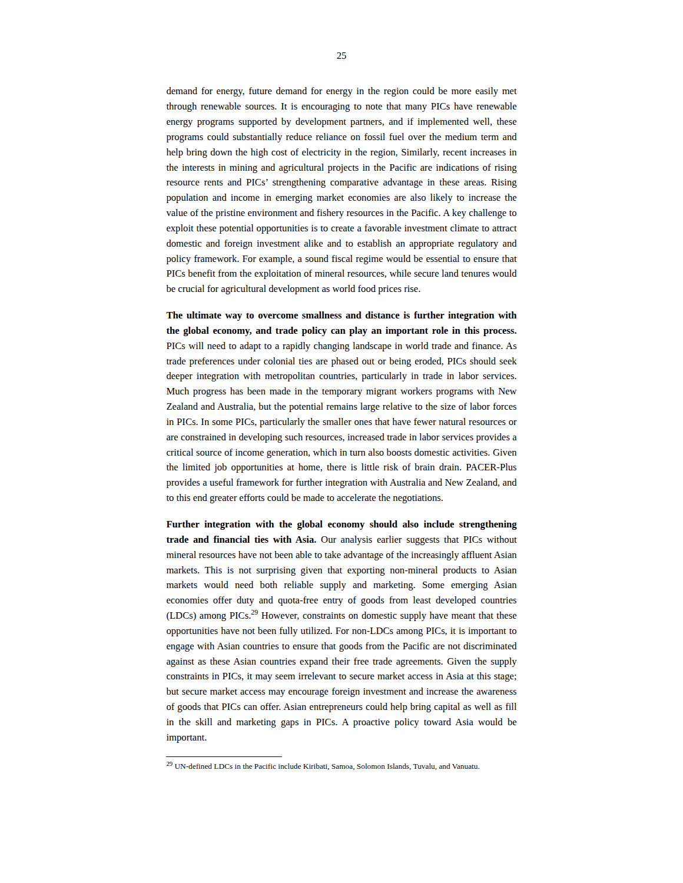25
demand for energy, future demand for energy in the region could be more easily met through renewable sources. It is encouraging to note that many PICs have renewable energy programs supported by development partners, and if implemented well, these programs could substantially reduce reliance on fossil fuel over the medium term and help bring down the high cost of electricity in the region, Similarly, recent increases in the interests in mining and agricultural projects in the Pacific are indications of rising resource rents and PICs’ strengthening comparative advantage in these areas. Rising population and income in emerging market economies are also likely to increase the value of the pristine environment and fishery resources in the Pacific. A key challenge to exploit these potential opportunities is to create a favorable investment climate to attract domestic and foreign investment alike and to establish an appropriate regulatory and policy framework. For example, a sound fiscal regime would be essential to ensure that PICs benefit from the exploitation of mineral resources, while secure land tenures would be crucial for agricultural development as world food prices rise.
The ultimate way to overcome smallness and distance is further integration with the global economy, and trade policy can play an important role in this process. PICs will need to adapt to a rapidly changing landscape in world trade and finance. As trade preferences under colonial ties are phased out or being eroded, PICs should seek deeper integration with metropolitan countries, particularly in trade in labor services. Much progress has been made in the temporary migrant workers programs with New Zealand and Australia, but the potential remains large relative to the size of labor forces in PICs. In some PICs, particularly the smaller ones that have fewer natural resources or are constrained in developing such resources, increased trade in labor services provides a critical source of income generation, which in turn also boosts domestic activities. Given the limited job opportunities at home, there is little risk of brain drain. PACER-Plus provides a useful framework for further integration with Australia and New Zealand, and to this end greater efforts could be made to accelerate the negotiations.
Further integration with the global economy should also include strengthening trade and financial ties with Asia. Our analysis earlier suggests that PICs without mineral resources have not been able to take advantage of the increasingly affluent Asian markets. This is not surprising given that exporting non-mineral products to Asian markets would need both reliable supply and marketing. Some emerging Asian economies offer duty and quota-free entry of goods from least developed countries (LDCs) among PICs.29 However, constraints on domestic supply have meant that these opportunities have not been fully utilized. For non-LDCs among PICs, it is important to engage with Asian countries to ensure that goods from the Pacific are not discriminated against as these Asian countries expand their free trade agreements. Given the supply constraints in PICs, it may seem irrelevant to secure market access in Asia at this stage; but secure market access may encourage foreign investment and increase the awareness of goods that PICs can offer. Asian entrepreneurs could help bring capital as well as fill in the skill and marketing gaps in PICs. A proactive policy toward Asia would be important.
29 UN-defined LDCs in the Pacific include Kiribati, Samoa, Solomon Islands, Tuvalu, and Vanuatu.